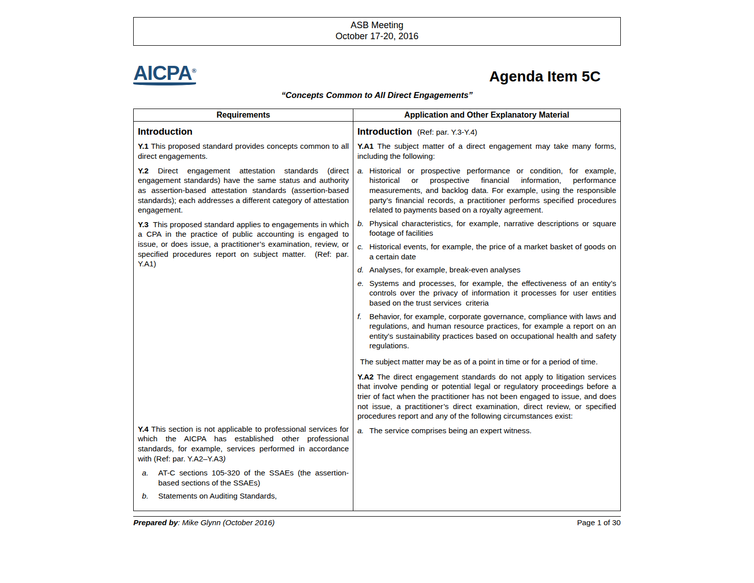ASB Meeting
October 17-20, 2016
AICPA®
Agenda Item 5C
“Concepts Common to All Direct Engagements”
| Requirements | Application and Other Explanatory Material |
| --- | --- |
| Introduction Y.1 This proposed standard provides concepts common to all direct engagements. Y.2 Direct engagement attestation standards (direct engagement standards) have the same status and authority as assertion-based attestation standards (assertion-based standards); each addresses a different category of attestation engagement. Y.3 This proposed standard applies to engagements in which a CPA in the practice of public accounting is engaged to issue, or does issue, a practitioner’s examination, review, or specified procedures report on subject matter. (Ref: par. Y.A1) Y.4 This section is not applicable to professional services for which the AICPA has established other professional standards, for example, services performed in accordance with (Ref: par. Y.A2–Y.A3 ) a. AT-C sections 105-320 of the SSAEs (the assertion-based sections of the SSAEs) b. Statements on Auditing Standards, | Introduction (Ref: par. Y.3-Y.4) Y.A1 The subject matter of a direct engagement may take many forms, including the following: a. Historical or prospective performance or condition, for example, historical or prospective financial information, performance measurements, and backlog data. For example, using the responsible party’s financial records, a practitioner performs specified procedures related to payments based on a royalty agreement. b. Physical characteristics, for example, narrative descriptions or square footage of facilities c. Historical events, for example, the price of a market basket of goods on a certain date d. Analyses, for example, break-even analyses e. Systems and processes, for example, the effectiveness of an entity’s controls over the privacy of information it processes for user entities based on the trust services criteria f. Behavior, for example, corporate governance, compliance with laws and regulations, and human resource practices, for example a report on an entity’s sustainability practices based on occupational health and safety regulations. The subject matter may be as of a point in time or for a period of time. Y.A2 The direct engagement standards do not apply to litigation services that involve pending or potential legal or regulatory proceedings before a trier of fact when the practitioner has not been engaged to issue, and does not issue, a practitioner’s direct examination, direct review, or specified procedures report and any of the following circumstances exist: a. The service comprises being an expert witness. |
Prepared by: Mike Glynn (October 2016)
Page 1 of 30